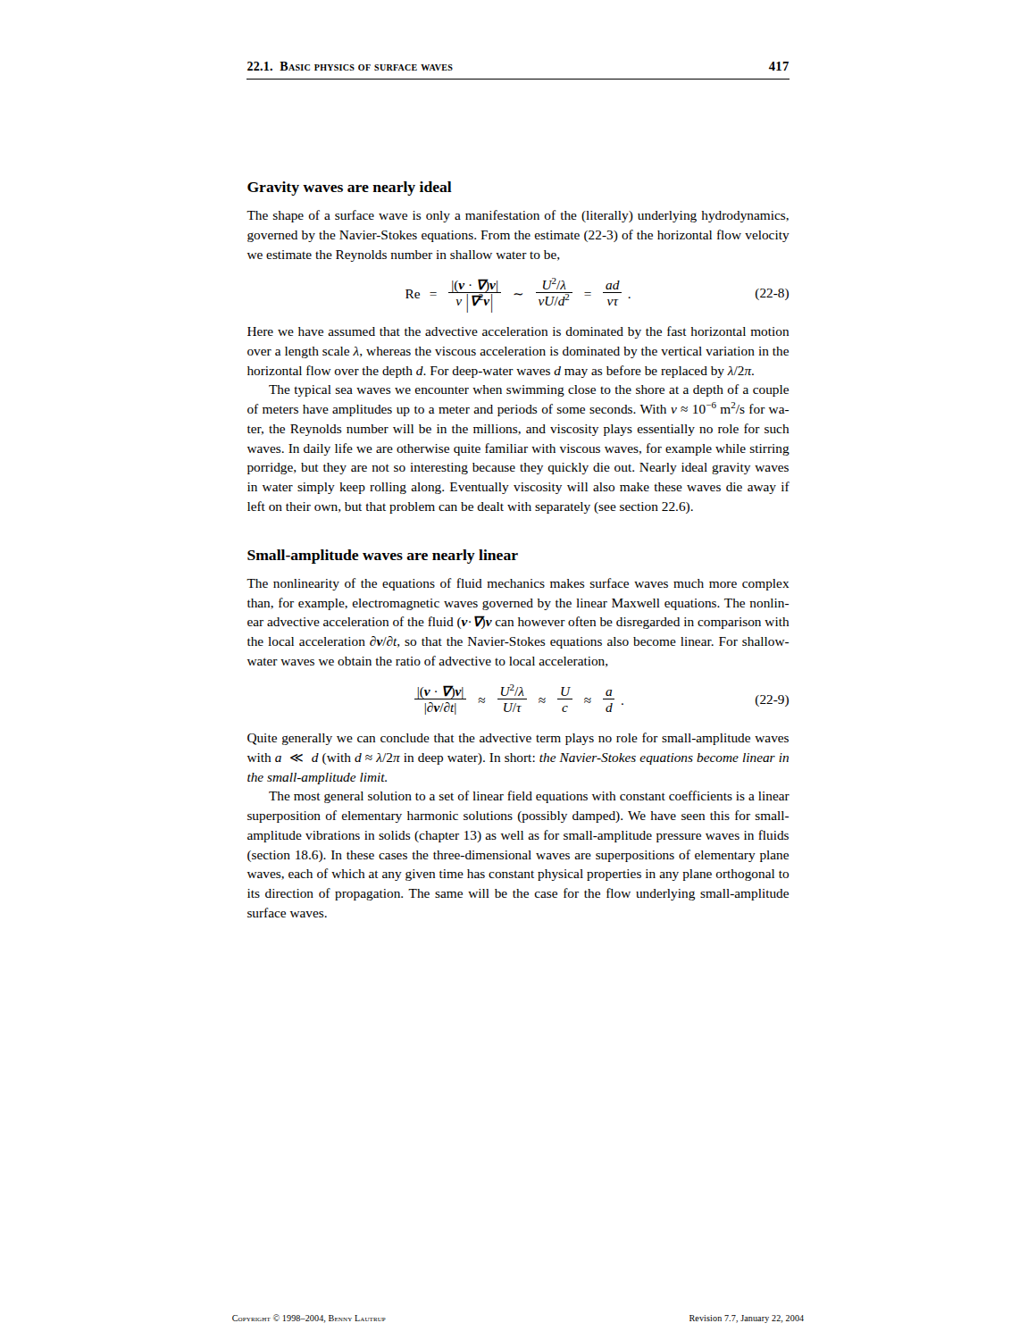22.1. Basic physics of surface waves 417
Gravity waves are nearly ideal
The shape of a surface wave is only a manifestation of the (literally) underlying hydrodynamics, governed by the Navier-Stokes equations. From the estimate (22-3) of the horizontal flow velocity we estimate the Reynolds number in shallow water to be,
Re = |(v · ∇)v| ν |∇2v| ∼ U2/λ νU/d2 = ad ντ . (22-8)
Here we have assumed that the advective acceleration is dominated by the fast horizontal motion over a length scale λ, whereas the viscous acceleration is dominated by the vertical variation in the horizontal flow over the depth d. For deep-water waves d may as before be replaced by λ/2π.
The typical sea waves we encounter when swimming close to the shore at a depth of a couple of meters have amplitudes up to a meter and periods of some seconds. With ν ≈ 10−6 m2/s for water, the Reynolds number will be in the millions, and viscosity plays essentially no role for such waves. In daily life we are otherwise quite familiar with viscous waves, for example while stirring porridge, but they are not so interesting because they quickly die out. Nearly ideal gravity waves in water simply keep rolling along. Eventually viscosity will also make these waves die away if left on their own, but that problem can be dealt with separately (see section 22.6).
Small-amplitude waves are nearly linear
The nonlinearity of the equations of fluid mechanics makes surface waves much more complex than, for example, electromagnetic waves governed by the linear Maxwell equations. The nonlinear advective acceleration of the fluid (v·∇)v can however often be disregarded in comparison with the local acceleration ∂v/∂t, so that the Navier-Stokes equations also become linear. For shallow-water waves we obtain the ratio of advective to local acceleration,
|(v · ∇)v| |∂v/∂t| ≈ U2/λ U/τ ≈ U c ≈ a d . (22-9)
Quite generally we can conclude that the advective term plays no role for small-amplitude waves with a ≪ d (with d ≈ λ/2π in deep water). In short: the Navier-Stokes equations become linear in the small-amplitude limit.
The most general solution to a set of linear field equations with constant coefficients is a linear superposition of elementary harmonic solutions (possibly damped). We have seen this for small-amplitude vibrations in solids (chapter 13) as well as for small-amplitude pressure waves in fluids (section 18.6). In these cases the three-dimensional waves are superpositions of elementary plane waves, each of which at any given time has constant physical properties in any plane orthogonal to its direction of propagation. The same will be the case for the flow underlying small-amplitude surface waves.
Copyright © 1998–2004, Benny Lautrup Revision 7.7, January 22, 2004